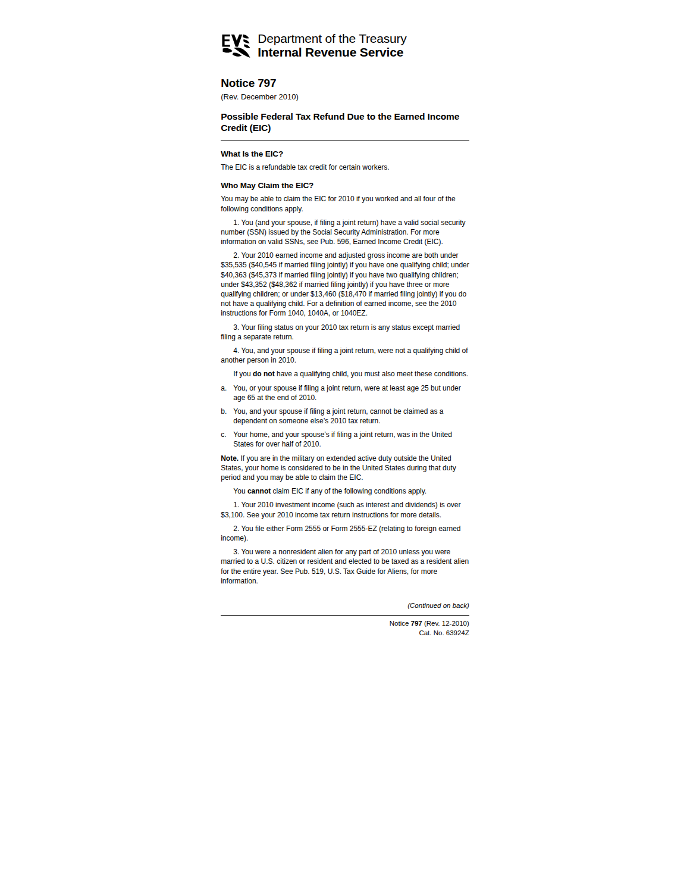Department of the Treasury
Internal Revenue Service
Notice 797
(Rev. December 2010)
Possible Federal Tax Refund Due to the Earned Income Credit (EIC)
What Is the EIC?
The EIC is a refundable tax credit for certain workers.
Who May Claim the EIC?
You may be able to claim the EIC for 2010 if you worked and all four of the following conditions apply.
1. You (and your spouse, if filing a joint return) have a valid social security number (SSN) issued by the Social Security Administration. For more information on valid SSNs, see Pub. 596, Earned Income Credit (EIC).
2. Your 2010 earned income and adjusted gross income are both under $35,535 ($40,545 if married filing jointly) if you have one qualifying child; under $40,363 ($45,373 if married filing jointly) if you have two qualifying children; under $43,352 ($48,362 if married filing jointly) if you have three or more qualifying children; or under $13,460 ($18,470 if married filing jointly) if you do not have a qualifying child. For a definition of earned income, see the 2010 instructions for Form 1040, 1040A, or 1040EZ.
3. Your filing status on your 2010 tax return is any status except married filing a separate return.
4. You, and your spouse if filing a joint return, were not a qualifying child of another person in 2010.
If you do not have a qualifying child, you must also meet these conditions.
a. You, or your spouse if filing a joint return, were at least age 25 but under age 65 at the end of 2010.
b. You, and your spouse if filing a joint return, cannot be claimed as a dependent on someone else’s 2010 tax return.
c. Your home, and your spouse’s if filing a joint return, was in the United States for over half of 2010.
Note. If you are in the military on extended active duty outside the United States, your home is considered to be in the United States during that duty period and you may be able to claim the EIC.
You cannot claim EIC if any of the following conditions apply.
1. Your 2010 investment income (such as interest and dividends) is over $3,100. See your 2010 income tax return instructions for more details.
2. You file either Form 2555 or Form 2555-EZ (relating to foreign earned income).
3. You were a nonresident alien for any part of 2010 unless you were married to a U.S. citizen or resident and elected to be taxed as a resident alien for the entire year. See Pub. 519, U.S. Tax Guide for Aliens, for more information.
(Continued on back)
Notice 797 (Rev. 12-2010)
Cat. No. 63924Z